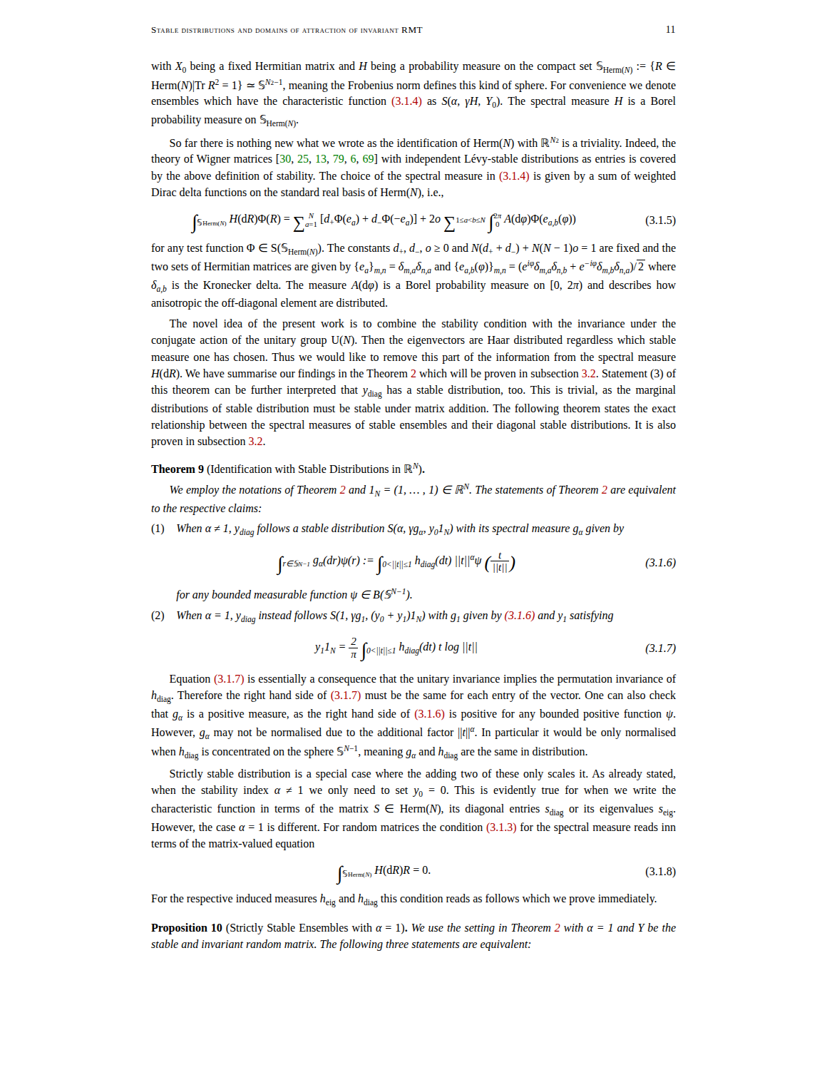Stable distributions and domains of attraction of invariant RMT 11
with X 0 being a fixed Hermitian matrix and H being a probability measure on the compact set 𝕊Herm(N) := {R ∈ Herm(N)|Tr R 2 = 1} ≃ 𝕊N 2−1, meaning the Frobenius norm defines this kind of sphere. For convenience we denote ensembles which have the characteristic function (3.1.4) as S(α, γH, Y 0). The spectral measure H is a Borel probability measure on 𝕊Herm(N).
So far there is nothing new what we wrote as the identification of Herm(N) with ℝN 2 is a triviality. Indeed, the theory of Wigner matrices [30, 25, 13, 79, 6, 69] with independent Lévy-stable distributions as entries is covered by the above definition of stability. The choice of the spectral measure in (3.1.4) is given by a sum of weighted Dirac delta functions on the standard real basis of Herm(N), i.e.,
∫𝕊Herm(N) H(dR)Φ(R) = ∑Na=1 [d+Φ(ea) + d−Φ(−ea)] + 2o ∑1≤a<b≤N ∫2π 0 A(dφ)Φ(ea,b(φ))
(3.1.5)
for any test function Φ ∈ S(𝕊Herm(N)). The constants d+, d−, o ≥ 0 and N(d+ + d−) + N(N − 1)o = 1 are fixed and the two sets of Hermitian matrices are given by {ea}m,n = δm,aδn,a and {ea,b(φ)}m,n = (eiφδm,aδn,b + e−iφδm,bδn,a)/2 where δa,b is the Kronecker delta. The measure A(dφ) is a Borel probability measure on [0, 2π) and describes how anisotropic the off-diagonal element are distributed.
The novel idea of the present work is to combine the stability condition with the invariance under the conjugate action of the unitary group U(N). Then the eigenvectors are Haar distributed regardless which stable measure one has chosen. Thus we would like to remove this part of the information from the spectral measure H(dR). We have summarise our findings in the Theorem 2 which will be proven in subsection 3.2. Statement (3) of this theorem can be further interpreted that ydiag has a stable distribution, too. This is trivial, as the marginal distributions of stable distribution must be stable under matrix addition. The following theorem states the exact relationship between the spectral measures of stable ensembles and their diagonal stable distributions. It is also proven in subsection 3.2.
Theorem 9 (Identification with Stable Distributions in ℝN).
We employ the notations of Theorem 2 and 1N = (1, … , 1) ∈ ℝN. The statements of Theorem 2 are equivalent to the respective claims:
(1) When α ≠ 1, ydiag follows a stable distribution S(α, γgα, y 01N) with its spectral measure gα given by
∫r∈𝕊N−1 gα(dr)ψ(r) := ∫0<||t||≤1 hdiag(dt) ||t||αψ (t||t||)
(3.1.6)
for any bounded measurable function ψ ∈ B(𝕊N−1).
(2) When α = 1, ydiag instead follows S(1, γg 1, (y 0 + y 1)1N) with g 1 given by (3.1.6) and y 1 satisfying
y 11N = 2 π ∫0<||t||≤1 hdiag(dt) t log ||t||
(3.1.7)
Equation (3.1.7) is essentially a consequence that the unitary invariance implies the permutation invariance of hdiag. Therefore the right hand side of (3.1.7) must be the same for each entry of the vector. One can also check that gα is a positive measure, as the right hand side of (3.1.6) is positive for any bounded positive function ψ. However, gα may not be normalised due to the additional factor ||t||α. In particular it would be only normalised when hdiag is concentrated on the sphere 𝕊N−1, meaning gα and hdiag are the same in distribution.
Strictly stable distribution is a special case where the adding two of these only scales it. As already stated, when the stability index α ≠ 1 we only need to set y 0 = 0. This is evidently true for when we write the characteristic function in terms of the matrix S ∈ Herm(N), its diagonal entries sdiag or its eigenvalues seig. However, the case α = 1 is different. For random matrices the condition (3.1.3) for the spectral measure reads inn terms of the matrix-valued equation
∫𝕊Herm(N) H(dR)R = 0.
(3.1.8)
For the respective induced measures heig and hdiag this condition reads as follows which we prove immediately.
Proposition 10 (Strictly Stable Ensembles with α = 1). We use the setting in Theorem 2 with α = 1 and Y be the stable and invariant random matrix. The following three statements are equivalent: